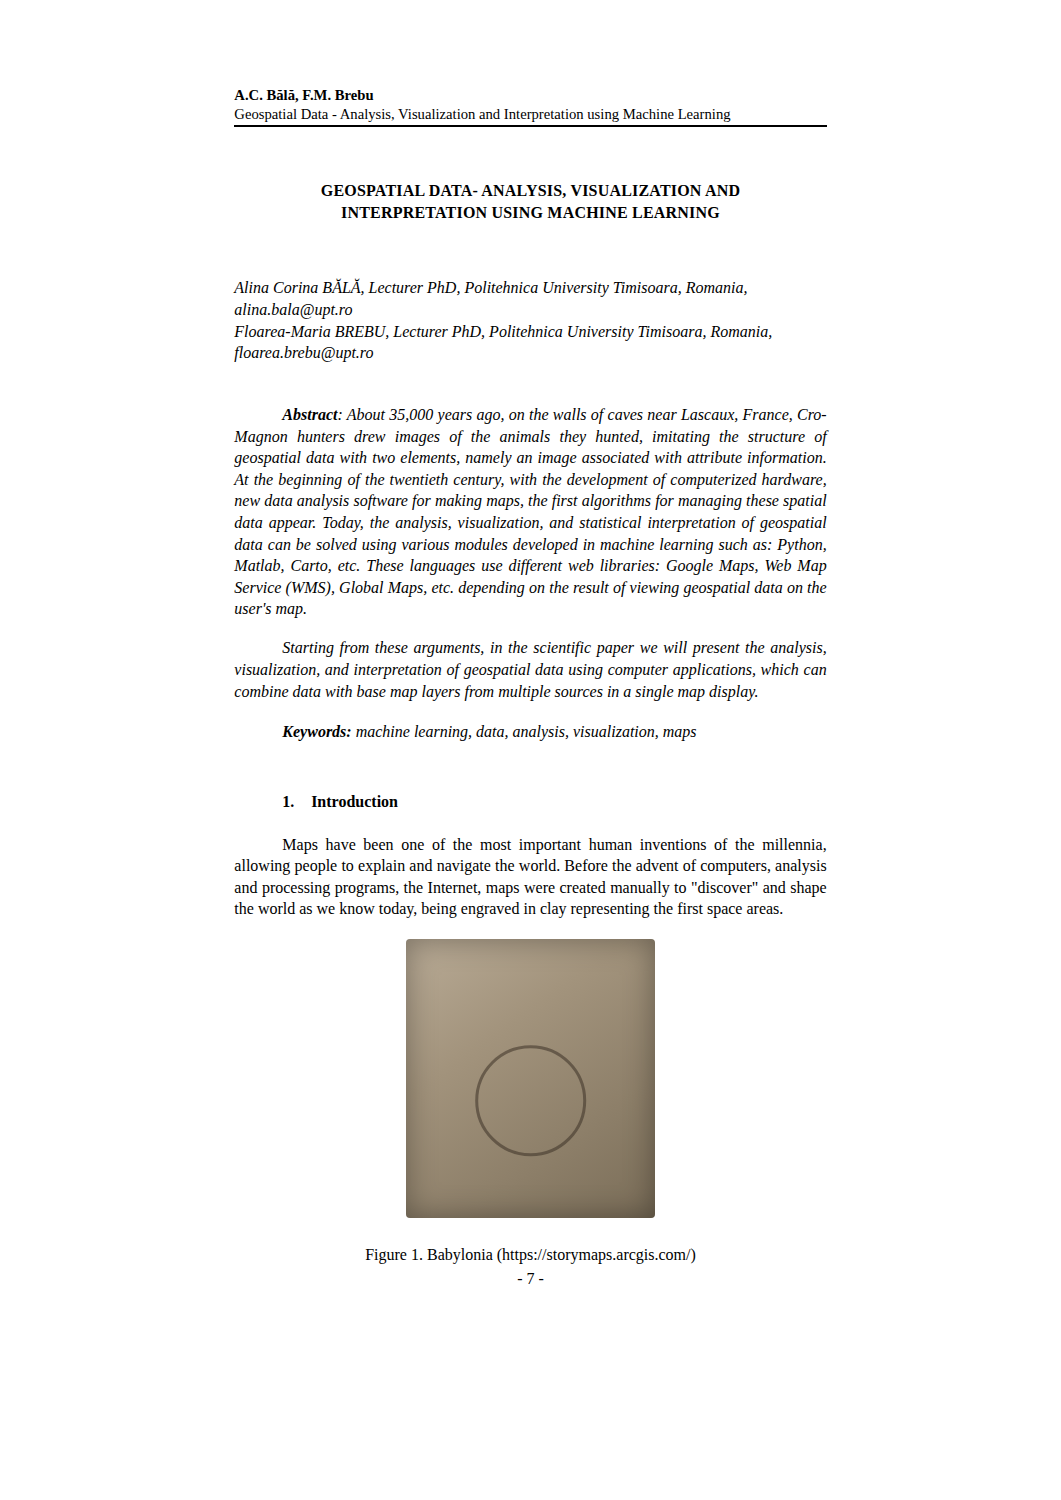A.C. Bălă, F.M. Brebu
Geospatial Data - Analysis, Visualization and Interpretation using Machine Learning
Geospatial Data- Analysis, Visualization and
Interpretation using Machine Learning
Alina Corina BĂLĂ, Lecturer PhD, Politehnica University Timisoara, Romania,
alina.bala@upt.ro
Floarea-Maria BREBU, Lecturer PhD, Politehnica University Timisoara, Romania,
floarea.brebu@upt.ro
Abstract: About 35,000 years ago, on the walls of caves near Lascaux, France, Cro-Magnon hunters drew images of the animals they hunted, imitating the structure of geospatial data with two elements, namely an image associated with attribute information. At the beginning of the twentieth century, with the development of computerized hardware, new data analysis software for making maps, the first algorithms for managing these spatial data appear. Today, the analysis, visualization, and statistical interpretation of geospatial data can be solved using various modules developed in machine learning such as: Python, Matlab, Carto, etc. These languages use different web libraries: Google Maps, Web Map Service (WMS), Global Maps, etc. depending on the result of viewing geospatial data on the user's map.
Starting from these arguments, in the scientific paper we will present the analysis, visualization, and interpretation of geospatial data using computer applications, which can combine data with base map layers from multiple sources in a single map display.
Keywords: machine learning, data, analysis, visualization, maps
1. Introduction
Maps have been one of the most important human inventions of the millennia, allowing people to explain and navigate the world. Before the advent of computers, analysis and processing programs, the Internet, maps were created manually to "discover" and shape the world as we know today, being engraved in clay representing the first space areas.
Figure 1. Babylonia (https://storymaps.arcgis.com/)
- 7 -